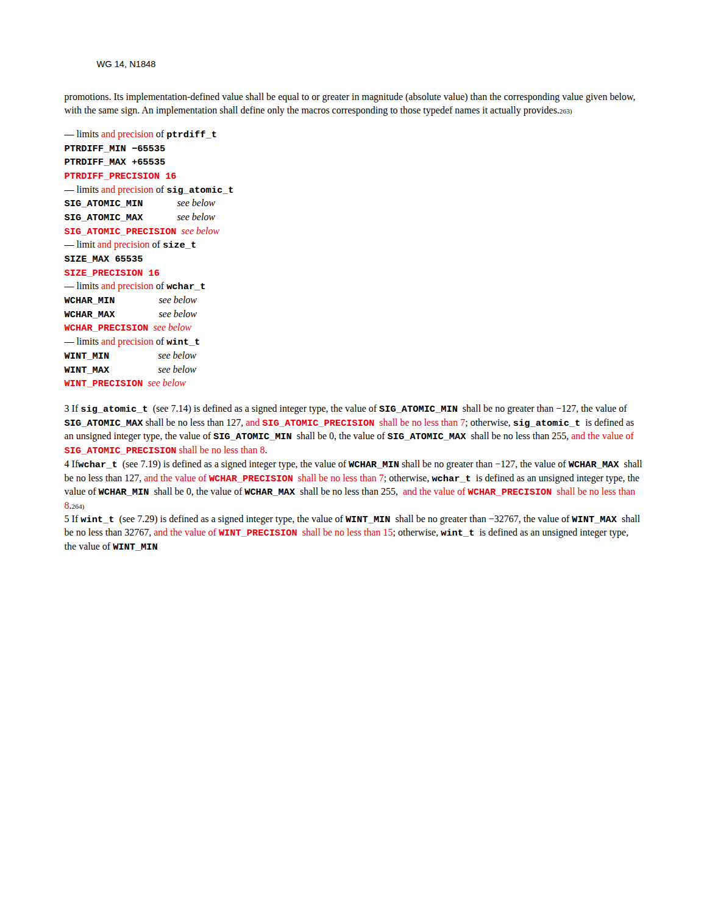WG 14, N1848
promotions. Its implementation-defined value shall be equal to or greater in magnitude (absolute value) than the corresponding value given below, with the same sign. An implementation shall define only the macros corresponding to those typedef names it actually provides.263)
— limits and precision of ptrdiff_t
PTRDIFF_MIN −65535
PTRDIFF_MAX +65535
PTRDIFF_PRECISION 16
— limits and precision of sig_atomic_t
SIG_ATOMIC_MIN see below
SIG_ATOMIC_MAX see below
SIG_ATOMIC_PRECISION see below
— limit and precision of size_t
SIZE_MAX 65535
SIZE_PRECISION 16
— limits and precision of wchar_t
WCHAR_MIN see below
WCHAR_MAX see below
WCHAR_PRECISION see below
— limits and precision of wint_t
WINT_MIN see below
WINT_MAX see below
WINT_PRECISION see below
3 If sig_atomic_t (see 7.14) is defined as a signed integer type, the value of SIG_ATOMIC_MIN shall be no greater than −127, the value of SIG_ATOMIC_MAX shall be no less than 127, and SIG_ATOMIC_PRECISION shall be no less than 7; otherwise, sig_atomic_t is defined as an unsigned integer type, the value of SIG_ATOMIC_MIN shall be 0, the value of SIG_ATOMIC_MAX shall be no less than 255, and the value of SIG_ATOMIC_PRECISION shall be no less than 8.
4 Ifwchar_t (see 7.19) is defined as a signed integer type, the value of WCHAR_MIN shall be no greater than −127, the value of WCHAR_MAX shall be no less than 127, and the value of WCHAR_PRECISION shall be no less than 7; otherwise, wchar_t is defined as an unsigned integer type, the value of WCHAR_MIN shall be 0, the value of WCHAR_MAX shall be no less than 255, and the value of WCHAR_PRECISION shall be no less than 8.264)
5 If wint_t (see 7.29) is defined as a signed integer type, the value of WINT_MIN shall be no greater than −32767, the value of WINT_MAX shall be no less than 32767, and the value of WINT_PRECISION shall be no less than 15; otherwise, wint_t is defined as an unsigned integer type, the value of WINT_MIN